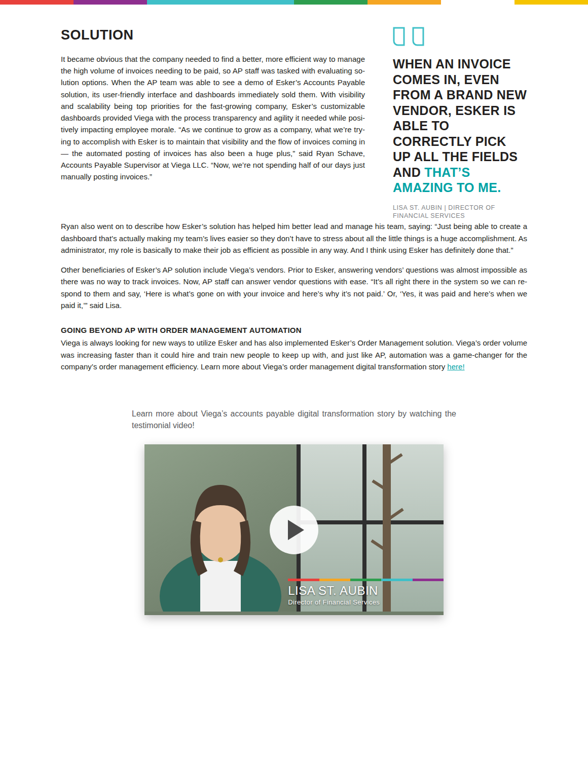SOLUTION
It became obvious that the company needed to find a better, more efficient way to manage the high volume of invoices needing to be paid, so AP staff was tasked with evaluating solution options. When the AP team was able to see a demo of Esker’s Accounts Payable solution, its user-friendly interface and dashboards immediately sold them. With visibility and scalability being top priorities for the fast-growing company, Esker’s customizable dashboards provided Viega with the process transparency and agility it needed while positively impacting employee morale. “As we continue to grow as a company, what we’re trying to accomplish with Esker is to maintain that visibility and the flow of invoices coming in — the automated posting of invoices has also been a huge plus,” said Ryan Schave, Accounts Payable Supervisor at Viega LLC. “Now, we’re not spending half of our days just manually posting invoices.”
When an invoice comes in, even from a brand new vendor, Esker is able to correctly pick up all the fields and that’s amazing to me.
Lisa St. Aubin | Director of
Financial Services
Ryan also went on to describe how Esker’s solution has helped him better lead and manage his team, saying: “Just being able to create a dashboard that’s actually making my team’s lives easier so they don’t have to stress about all the little things is a huge accomplishment. As administrator, my role is basically to make their job as efficient as possible in any way. And I think using Esker has definitely done that.”
Other beneficiaries of Esker’s AP solution include Viega’s vendors. Prior to Esker, answering vendors’ questions was almost impossible as there was no way to track invoices. Now, AP staff can answer vendor questions with ease. “It’s all right there in the system so we can respond to them and say, ‘Here is what’s gone on with your invoice and here’s why it’s not paid.’ Or, ‘Yes, it was paid and here’s when we paid it,’” said Lisa.
Going Beyond AP with Order Management Automation
Viega is always looking for new ways to utilize Esker and has also implemented Esker’s Order Management solution. Viega’s order volume was increasing faster than it could hire and train new people to keep up with, and just like AP, automation was a game-changer for the company’s order management efficiency. Learn more about Viega’s order management digital transformation story here!
Learn more about Viega’s accounts payable digital transformation story by watching the testimonial video!
Lisa St. Aubin
Director of Financial Services